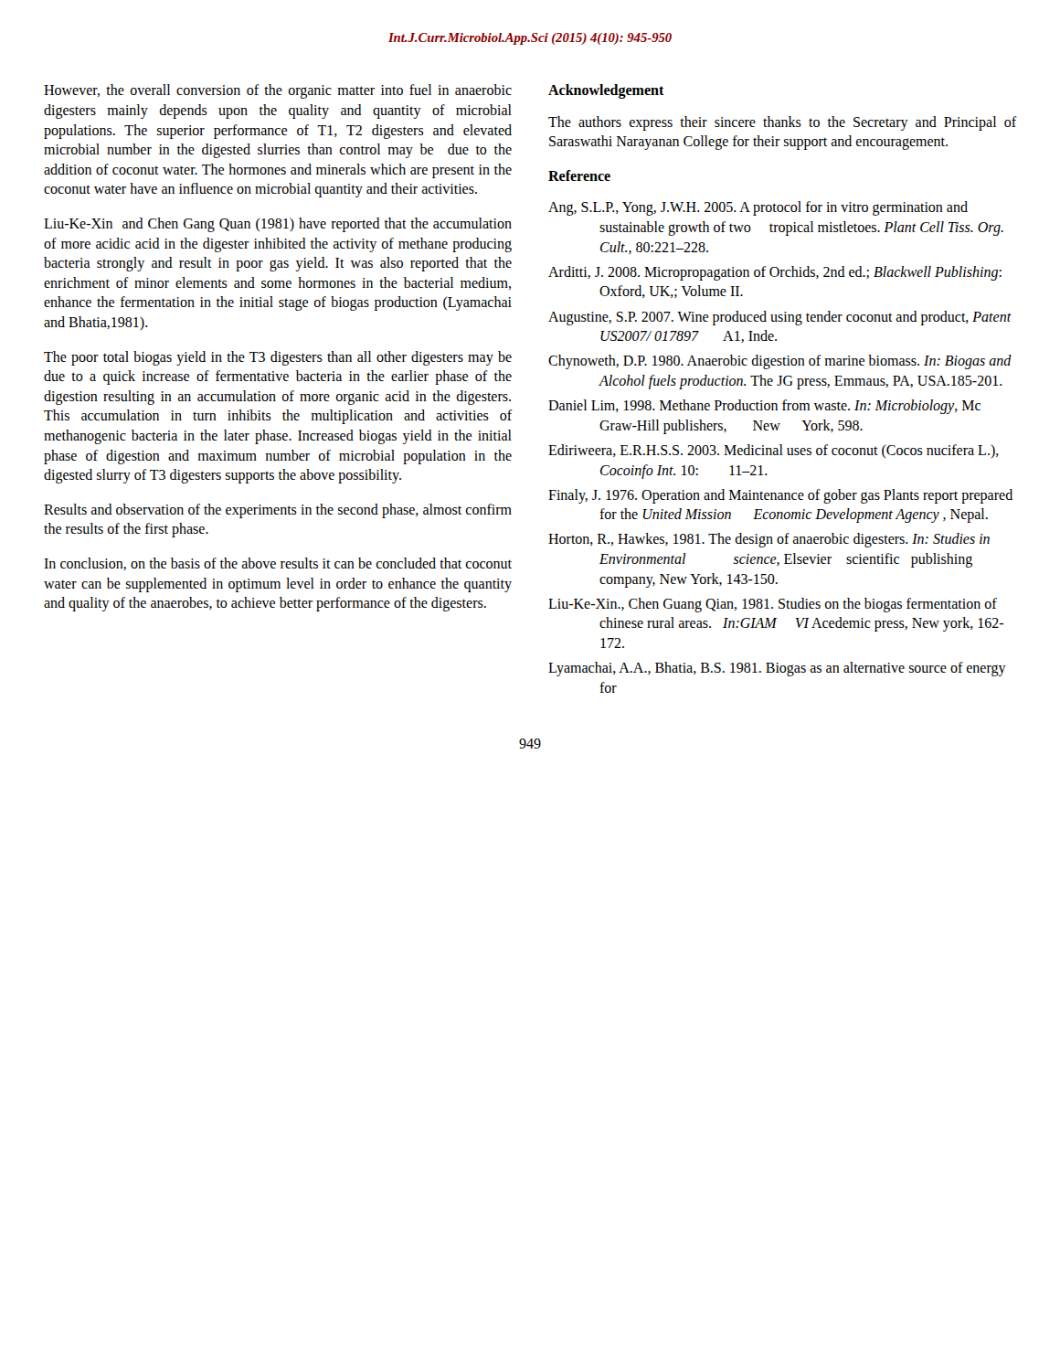Int.J.Curr.Microbiol.App.Sci (2015) 4(10): 945-950
However, the overall conversion of the organic matter into fuel in anaerobic digesters mainly depends upon the quality and quantity of microbial populations. The superior performance of T1, T2 digesters and elevated microbial number in the digested slurries than control may be due to the addition of coconut water. The hormones and minerals which are present in the coconut water have an influence on microbial quantity and their activities.
Liu-Ke-Xin and Chen Gang Quan (1981) have reported that the accumulation of more acidic acid in the digester inhibited the activity of methane producing bacteria strongly and result in poor gas yield. It was also reported that the enrichment of minor elements and some hormones in the bacterial medium, enhance the fermentation in the initial stage of biogas production (Lyamachai and Bhatia,1981).
The poor total biogas yield in the T3 digesters than all other digesters may be due to a quick increase of fermentative bacteria in the earlier phase of the digestion resulting in an accumulation of more organic acid in the digesters. This accumulation in turn inhibits the multiplication and activities of methanogenic bacteria in the later phase. Increased biogas yield in the initial phase of digestion and maximum number of microbial population in the digested slurry of T3 digesters supports the above possibility.
Results and observation of the experiments in the second phase, almost confirm the results of the first phase.
In conclusion, on the basis of the above results it can be concluded that coconut water can be supplemented in optimum level in order to enhance the quantity and quality of the anaerobes, to achieve better performance of the digesters.
Acknowledgement
The authors express their sincere thanks to the Secretary and Principal of Saraswathi Narayanan College for their support and encouragement.
Reference
Ang, S.L.P., Yong, J.W.H. 2005. A protocol for in vitro germination and sustainable growth of two tropical mistletoes. Plant Cell Tiss. Org. Cult., 80:221–228.
Arditti, J. 2008. Micropropagation of Orchids, 2nd ed.; Blackwell Publishing: Oxford, UK,; Volume II.
Augustine, S.P. 2007. Wine produced using tender coconut and product, Patent US2007/ 017897 A1, Inde.
Chynoweth, D.P. 1980. Anaerobic digestion of marine biomass. In: Biogas and Alcohol fuels production. The JG press, Emmaus, PA, USA.185-201.
Daniel Lim, 1998. Methane Production from waste. In: Microbiology, Mc Graw-Hill publishers, New York, 598.
Ediriweera, E.R.H.S.S. 2003. Medicinal uses of coconut (Cocos nucifera L.), Cocoinfo Int. 10: 11–21.
Finaly, J. 1976. Operation and Maintenance of gober gas Plants report prepared for the United Mission Economic Development Agency , Nepal.
Horton, R., Hawkes, 1981. The design of anaerobic digesters. In: Studies in Environmental science, Elsevier scientific publishing company, New York, 143-150.
Liu-Ke-Xin., Chen Guang Qian, 1981. Studies on the biogas fermentation of chinese rural areas. In:GIAM VI Acedemic press, New york, 162-172.
Lyamachai, A.A., Bhatia, B.S. 1981. Biogas as an alternative source of energy for
949